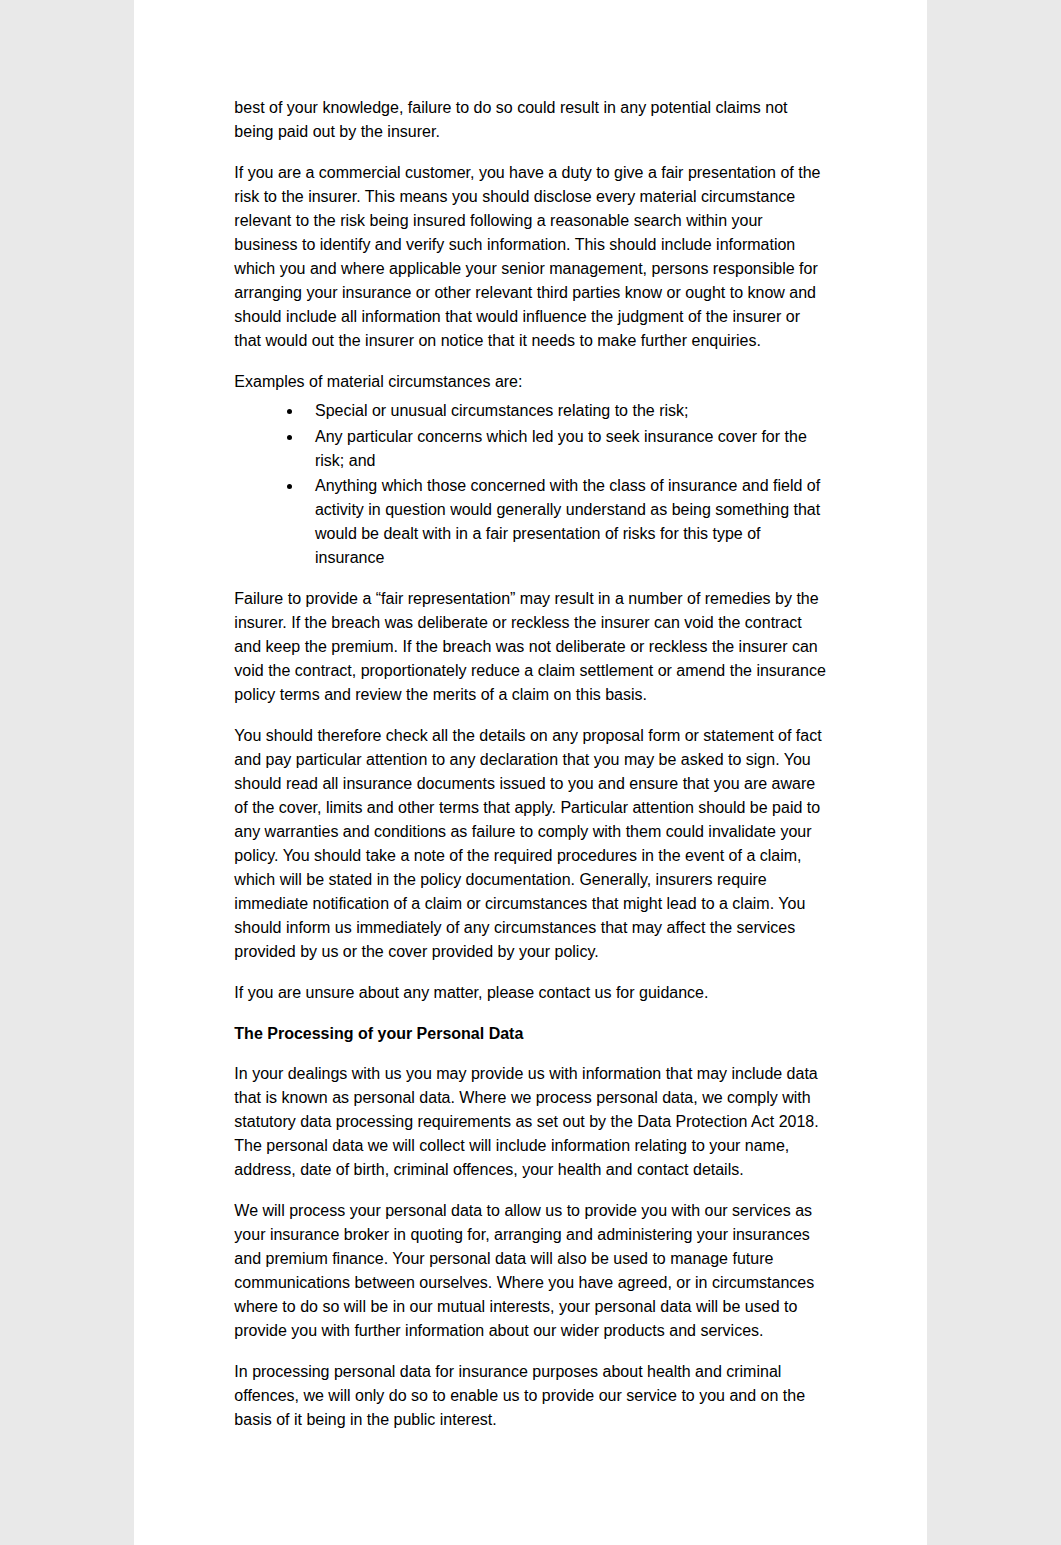best of your knowledge, failure to do so could result in any potential claims not being paid out by the insurer.
If you are a commercial customer, you have a duty to give a fair presentation of the risk to the insurer. This means you should disclose every material circumstance relevant to the risk being insured following a reasonable search within your business to identify and verify such information. This should include information which you and where applicable your senior management, persons responsible for arranging your insurance or other relevant third parties know or ought to know and should include all information that would influence the judgment of the insurer or that would out the insurer on notice that it needs to make further enquiries.
Examples of material circumstances are:
Special or unusual circumstances relating to the risk;
Any particular concerns which led you to seek insurance cover for the risk; and
Anything which those concerned with the class of insurance and field of activity in question would generally understand as being something that would be dealt with in a fair presentation of risks for this type of insurance
Failure to provide a “fair representation” may result in a number of remedies by the insurer. If the breach was deliberate or reckless the insurer can void the contract and keep the premium. If the breach was not deliberate or reckless the insurer can void the contract, proportionately reduce a claim settlement or amend the insurance policy terms and review the merits of a claim on this basis.
You should therefore check all the details on any proposal form or statement of fact and pay particular attention to any declaration that you may be asked to sign. You should read all insurance documents issued to you and ensure that you are aware of the cover, limits and other terms that apply. Particular attention should be paid to any warranties and conditions as failure to comply with them could invalidate your policy. You should take a note of the required procedures in the event of a claim, which will be stated in the policy documentation. Generally, insurers require immediate notification of a claim or circumstances that might lead to a claim. You should inform us immediately of any circumstances that may affect the services provided by us or the cover provided by your policy.
If you are unsure about any matter, please contact us for guidance.
The Processing of your Personal Data
In your dealings with us you may provide us with information that may include data that is known as personal data. Where we process personal data, we comply with statutory data processing requirements as set out by the Data Protection Act 2018. The personal data we will collect will include information relating to your name, address, date of birth, criminal offences, your health and contact details.
We will process your personal data to allow us to provide you with our services as your insurance broker in quoting for, arranging and administering your insurances and premium finance. Your personal data will also be used to manage future communications between ourselves. Where you have agreed, or in circumstances where to do so will be in our mutual interests, your personal data will be used to provide you with further information about our wider products and services.
In processing personal data for insurance purposes about health and criminal offences, we will only do so to enable us to provide our service to you and on the basis of it being in the public interest.